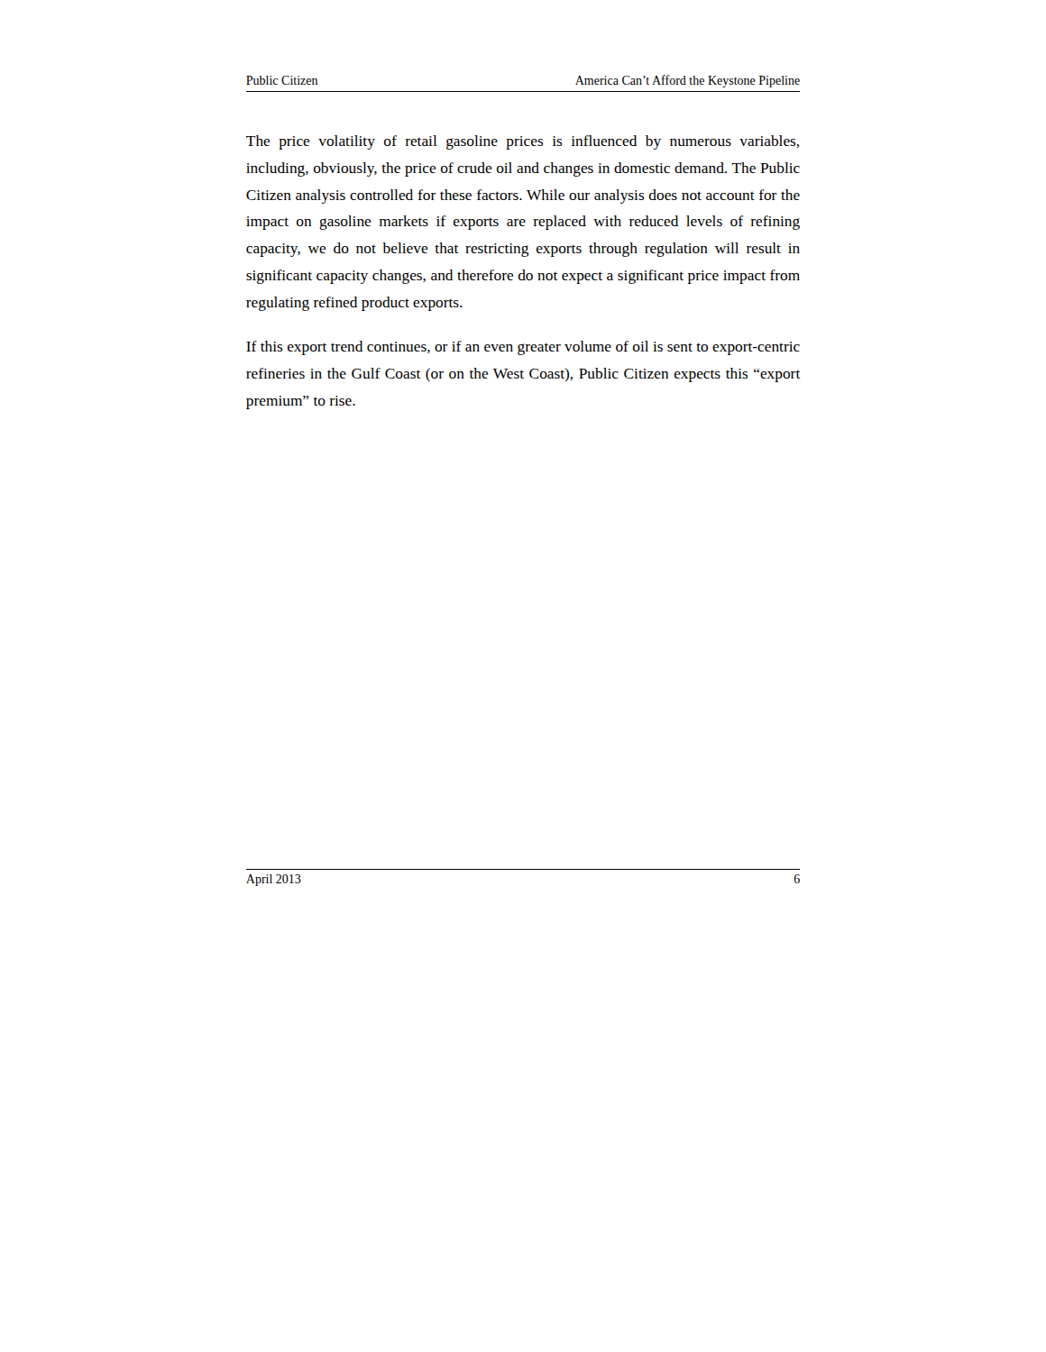Public Citizen America Can’t Afford the Keystone Pipeline
The price volatility of retail gasoline prices is influenced by numerous variables, including, obviously, the price of crude oil and changes in domestic demand. The Public Citizen analysis controlled for these factors. While our analysis does not account for the impact on gasoline markets if exports are replaced with reduced levels of refining capacity, we do not believe that restricting exports through regulation will result in significant capacity changes, and therefore do not expect a significant price impact from regulating refined product exports.
If this export trend continues, or if an even greater volume of oil is sent to export-centric refineries in the Gulf Coast (or on the West Coast), Public Citizen expects this “export premium” to rise.
April 2013 6